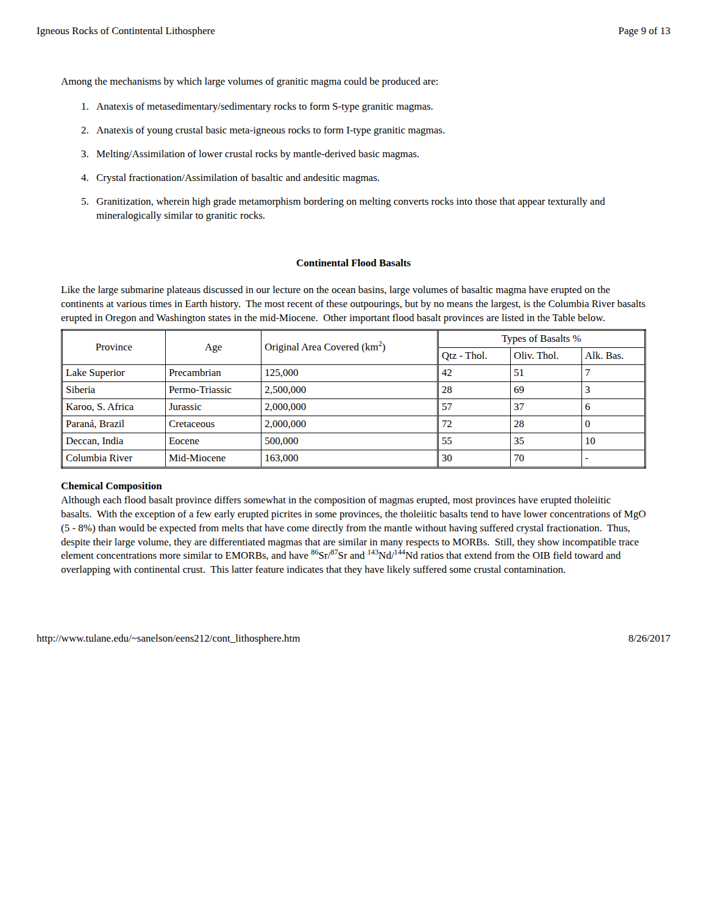Igneous Rocks of Contintental Lithosphere
Page 9 of 13
Among the mechanisms by which large volumes of granitic magma could be produced are:
Anatexis of metasedimentary/sedimentary rocks to form S-type granitic magmas.
Anatexis of young crustal basic meta-igneous rocks to form I-type granitic magmas.
Melting/Assimilation of lower crustal rocks by mantle-derived basic magmas.
Crystal fractionation/Assimilation of basaltic and andesitic magmas.
Granitization, wherein high grade metamorphism bordering on melting converts rocks into those that appear texturally and mineralogically similar to granitic rocks.
Continental Flood Basalts
Like the large submarine plateaus discussed in our lecture on the ocean basins, large volumes of basaltic magma have erupted on the continents at various times in Earth history. The most recent of these outpourings, but by no means the largest, is the Columbia River basalts erupted in Oregon and Washington states in the mid-Miocene. Other important flood basalt provinces are listed in the Table below.
| Province | Age | Original Area Covered (km 2 ) | Types of Basalts % |
| Qtz - Thol. | Oliv. Thol. | Alk. Bas. |
| Lake Superior | Precambrian | 125,000 | 42 | 51 | 7 |
| Siberia | Permo-Triassic | 2,500,000 | 28 | 69 | 3 |
| Karoo, S. Africa | Jurassic | 2,000,000 | 57 | 37 | 6 |
| Paraná, Brazil | Cretaceous | 2,000,000 | 72 | 28 | 0 |
| Deccan, India | Eocene | 500,000 | 55 | 35 | 10 |
| Columbia River | Mid-Miocene | 163,000 | 30 | 70 | - |
Chemical Composition
Although each flood basalt province differs somewhat in the composition of magmas erupted, most provinces have erupted tholeiitic basalts. With the exception of a few early erupted picrites in some provinces, the tholeiitic basalts tend to have lower concentrations of MgO (5 - 8%) than would be expected from melts that have come directly from the mantle without having suffered crystal fractionation. Thus, despite their large volume, they are differentiated magmas that are similar in many respects to MORBs. Still, they show incompatible trace element concentrations more similar to EMORBs, and have 86Sr/87Sr and 143Nd/144Nd ratios that extend from the OIB field toward and overlapping with continental crust. This latter feature indicates that they have likely suffered some crustal contamination.
http://www.tulane.edu/~sanelson/eens212/cont_lithosphere.htm
8/26/2017